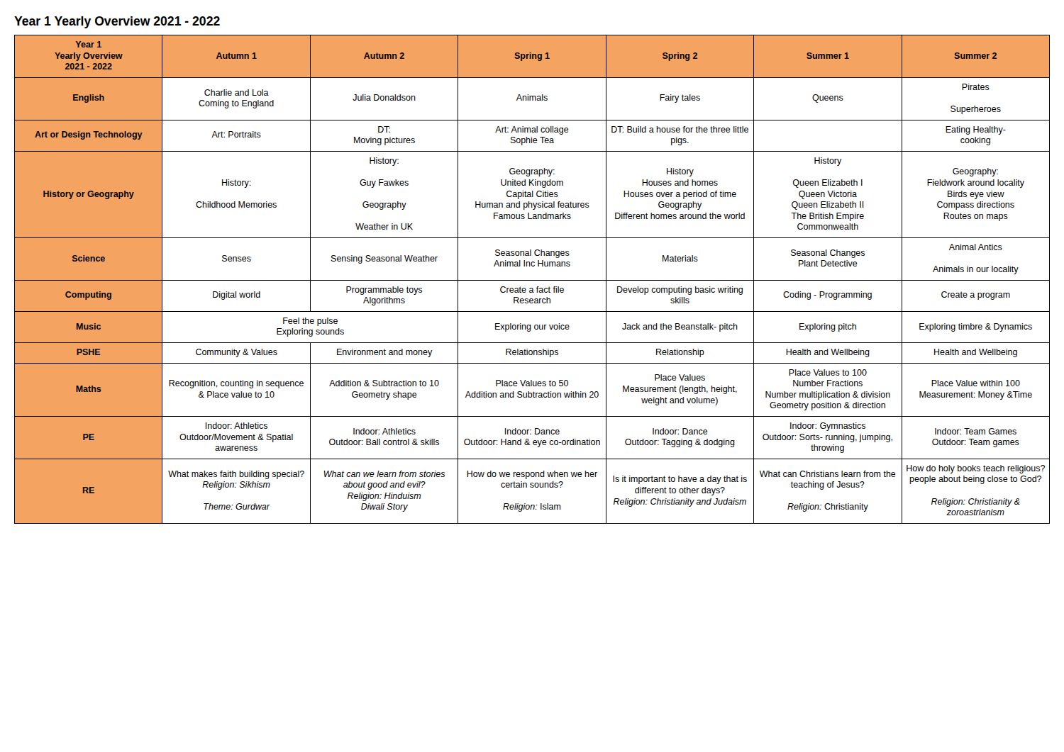Year 1 Yearly Overview 2021 - 2022
| Year 1 Yearly Overview 2021 - 2022 | Autumn 1 | Autumn 2 | Spring 1 | Spring 2 | Summer 1 | Summer 2 |
| --- | --- | --- | --- | --- | --- | --- |
| English | Charlie and Lola Coming to England | Julia Donaldson | Animals | Fairy tales | Queens | Pirates Superheroes |
| Art or Design Technology | Art: Portraits | DT: Moving pictures | Art: Animal collage Sophie Tea | DT: Build a house for the three little pigs. | | Eating Healthy- cooking |
| History or Geography | History: Childhood Memories | History: Guy Fawkes Geography Weather in UK | Geography: United Kingdom Capital Cities Human and physical features Famous Landmarks | History Houses and homes Houses over a period of time Geography Different homes around the world | History Queen Elizabeth I Queen Victoria Queen Elizabeth II The British Empire Commonwealth | Geography: Fieldwork around locality Birds eye view Compass directions Routes on maps |
| Science | Senses | Sensing Seasonal Weather | Seasonal Changes Animal Inc Humans | Materials | Seasonal Changes Plant Detective | Animal Antics Animals in our locality |
| Computing | Digital world | Programmable toys Algorithms | Create a fact file Research | Develop computing basic writing skills | Coding - Programming | Create a program |
| Music | Feel the pulse Exploring sounds | Exploring our voice | Jack and the Beanstalk- pitch | Exploring pitch | Exploring timbre & Dynamics |
| PSHE | Community & Values | Environment and money | Relationships | Relationship | Health and Wellbeing | Health and Wellbeing |
| Maths | Recognition, counting in sequence & Place value to 10 | Addition & Subtraction to 10 Geometry shape | Place Values to 50 Addition and Subtraction within 20 | Place Values Measurement (length, height, weight and volume) | Place Values to 100 Number Fractions Number multiplication & division Geometry position & direction | Place Value within 100 Measurement: Money &Time |
| PE | Indoor: Athletics Outdoor/Movement & Spatial awareness | Indoor: Athletics Outdoor: Ball control & skills | Indoor: Dance Outdoor: Hand & eye co-ordination | Indoor: Dance Outdoor: Tagging & dodging | Indoor: Gymnastics Outdoor: Sorts- running, jumping, throwing | Indoor: Team Games Outdoor: Team games |
| RE | What makes faith building special? Religion: Sikhism Theme: Gurdwar | What can we learn from stories about good and evil? Religion: Hinduism Diwali Story | How do we respond when we her certain sounds? Religion: Islam | Is it important to have a day that is different to other days? Religion: Christianity and Judaism | What can Christians learn from the teaching of Jesus? Religion: Christianity | How do holy books teach religious? people about being close to God? Religion: Christianity & zoroastrianism |